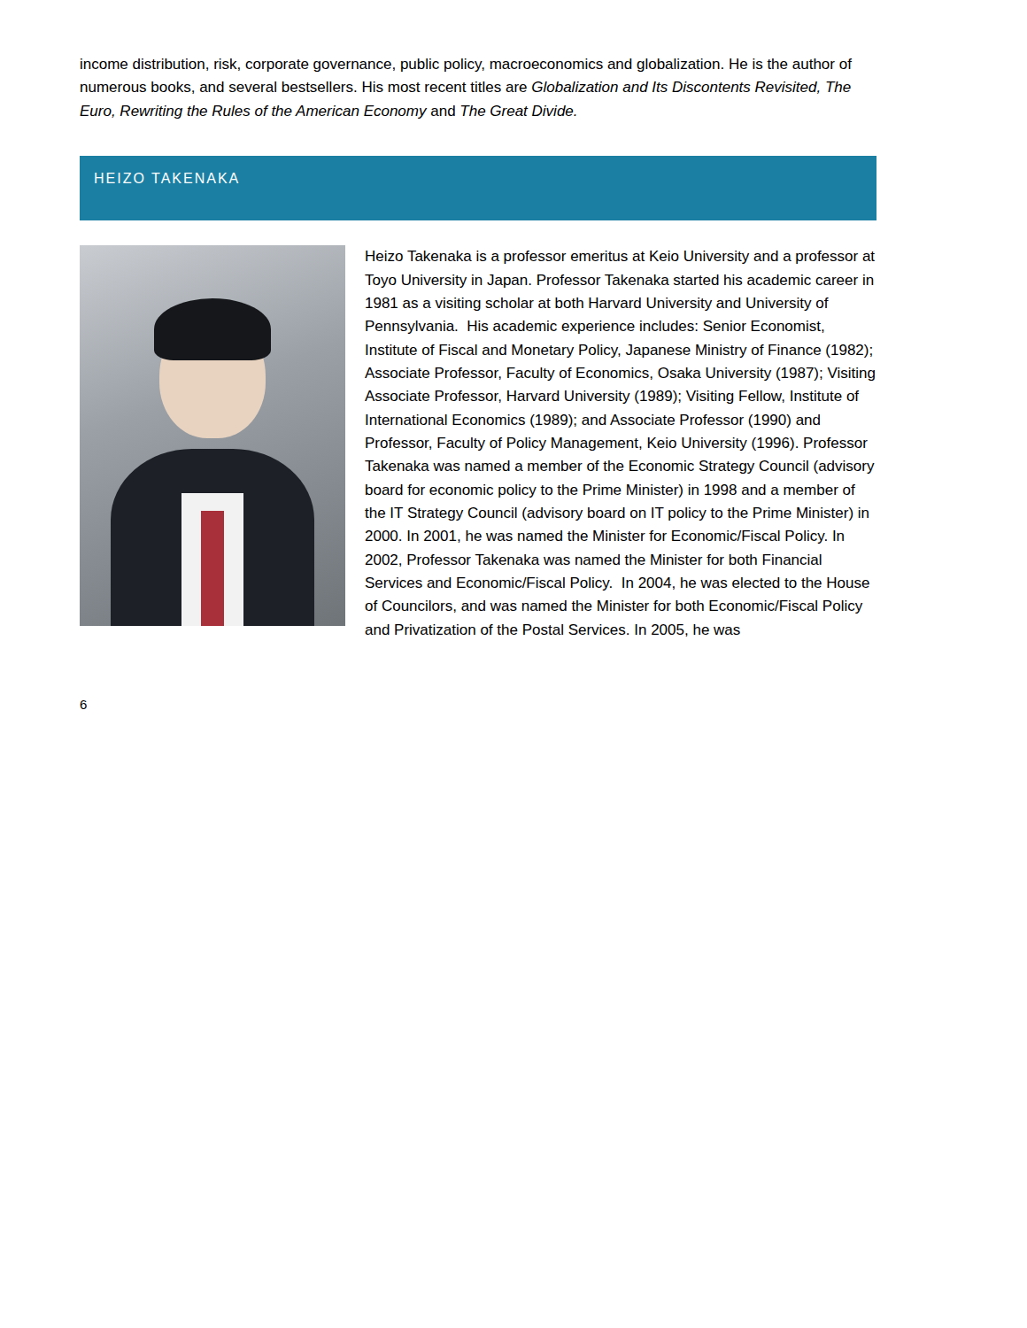income distribution, risk, corporate governance, public policy, macroeconomics and globalization. He is the author of numerous books, and several bestsellers. His most recent titles are Globalization and Its Discontents Revisited, The Euro, Rewriting the Rules of the American Economy and The Great Divide.
HEIZO TAKENAKA
Heizo Takenaka is a professor emeritus at Keio University and a professor at Toyo University in Japan. Professor Takenaka started his academic career in 1981 as a visiting scholar at both Harvard University and University of Pennsylvania. His academic experience includes: Senior Economist, Institute of Fiscal and Monetary Policy, Japanese Ministry of Finance (1982); Associate Professor, Faculty of Economics, Osaka University (1987); Visiting Associate Professor, Harvard University (1989); Visiting Fellow, Institute of International Economics (1989); and Associate Professor (1990) and Professor, Faculty of Policy Management, Keio University (1996). Professor Takenaka was named a member of the Economic Strategy Council (advisory board for economic policy to the Prime Minister) in 1998 and a member of the IT Strategy Council (advisory board on IT policy to the Prime Minister) in 2000. In 2001, he was named the Minister for Economic/Fiscal Policy. In 2002, Professor Takenaka was named the Minister for both Financial Services and Economic/Fiscal Policy. In 2004, he was elected to the House of Councilors, and was named the Minister for both Economic/Fiscal Policy and Privatization of the Postal Services. In 2005, he was
6